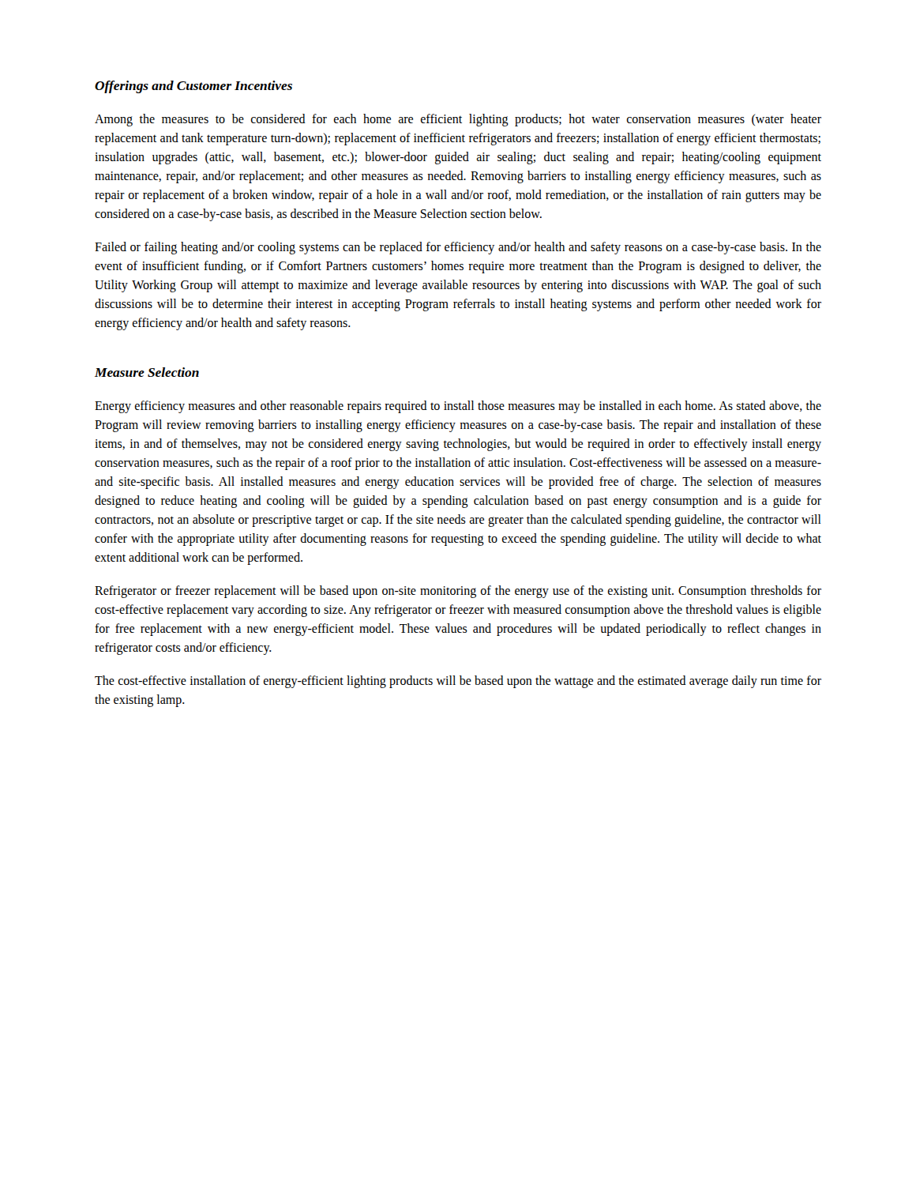Offerings and Customer Incentives
Among the measures to be considered for each home are efficient lighting products; hot water conservation measures (water heater replacement and tank temperature turn-down); replacement of inefficient refrigerators and freezers; installation of energy efficient thermostats; insulation upgrades (attic, wall, basement, etc.); blower-door guided air sealing; duct sealing and repair; heating/cooling equipment maintenance, repair, and/or replacement; and other measures as needed. Removing barriers to installing energy efficiency measures, such as repair or replacement of a broken window, repair of a hole in a wall and/or roof, mold remediation, or the installation of rain gutters may be considered on a case-by-case basis, as described in the Measure Selection section below.
Failed or failing heating and/or cooling systems can be replaced for efficiency and/or health and safety reasons on a case-by-case basis. In the event of insufficient funding, or if Comfort Partners customers’ homes require more treatment than the Program is designed to deliver, the Utility Working Group will attempt to maximize and leverage available resources by entering into discussions with WAP. The goal of such discussions will be to determine their interest in accepting Program referrals to install heating systems and perform other needed work for energy efficiency and/or health and safety reasons.
Measure Selection
Energy efficiency measures and other reasonable repairs required to install those measures may be installed in each home. As stated above, the Program will review removing barriers to installing energy efficiency measures on a case-by-case basis. The repair and installation of these items, in and of themselves, may not be considered energy saving technologies, but would be required in order to effectively install energy conservation measures, such as the repair of a roof prior to the installation of attic insulation. Cost-effectiveness will be assessed on a measure- and site-specific basis. All installed measures and energy education services will be provided free of charge. The selection of measures designed to reduce heating and cooling will be guided by a spending calculation based on past energy consumption and is a guide for contractors, not an absolute or prescriptive target or cap. If the site needs are greater than the calculated spending guideline, the contractor will confer with the appropriate utility after documenting reasons for requesting to exceed the spending guideline. The utility will decide to what extent additional work can be performed.
Refrigerator or freezer replacement will be based upon on-site monitoring of the energy use of the existing unit. Consumption thresholds for cost-effective replacement vary according to size. Any refrigerator or freezer with measured consumption above the threshold values is eligible for free replacement with a new energy-efficient model. These values and procedures will be updated periodically to reflect changes in refrigerator costs and/or efficiency.
The cost-effective installation of energy-efficient lighting products will be based upon the wattage and the estimated average daily run time for the existing lamp.